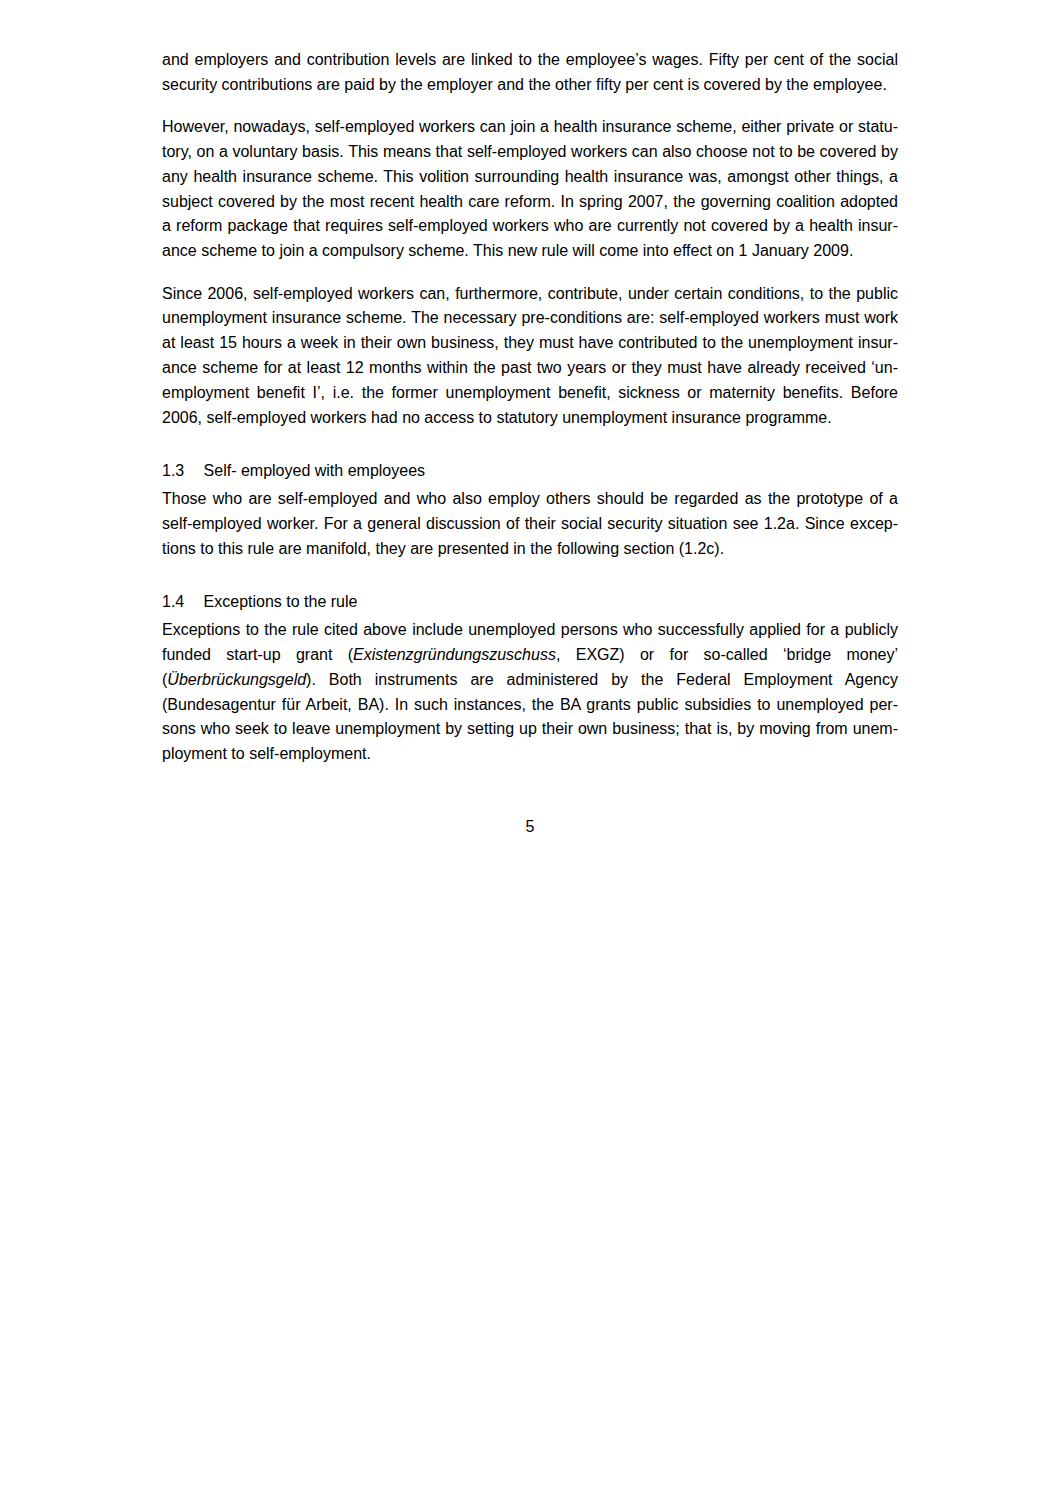and employers and contribution levels are linked to the employee’s wages. Fifty per cent of the social security contributions are paid by the employer and the other fifty per cent is covered by the employee.
However, nowadays, self-employed workers can join a health insurance scheme, either private or statutory, on a voluntary basis. This means that self-employed workers can also choose not to be covered by any health insurance scheme. This volition surrounding health insurance was, amongst other things, a subject covered by the most recent health care reform. In spring 2007, the governing coalition adopted a reform package that requires self-employed workers who are currently not covered by a health insurance scheme to join a compulsory scheme. This new rule will come into effect on 1 January 2009.
Since 2006, self-employed workers can, furthermore, contribute, under certain conditions, to the public unemployment insurance scheme. The necessary pre-conditions are: self-employed workers must work at least 15 hours a week in their own business, they must have contributed to the unemployment insurance scheme for at least 12 months within the past two years or they must have already received ‘unemployment benefit I’, i.e. the former unemployment benefit, sickness or maternity benefits. Before 2006, self-employed workers had no access to statutory unemployment insurance programme.
1.3 Self- employed with employees
Those who are self-employed and who also employ others should be regarded as the prototype of a self-employed worker. For a general discussion of their social security situation see 1.2a. Since exceptions to this rule are manifold, they are presented in the following section (1.2c).
1.4 Exceptions to the rule
Exceptions to the rule cited above include unemployed persons who successfully applied for a publicly funded start-up grant (Existenzgründungszuschuss, EXGZ) or for so-called ‘bridge money’ (Überbrückungsgeld). Both instruments are administered by the Federal Employment Agency (Bundesagentur für Arbeit, BA). In such instances, the BA grants public subsidies to unemployed persons who seek to leave unemployment by setting up their own business; that is, by moving from unemployment to self-employment.
5